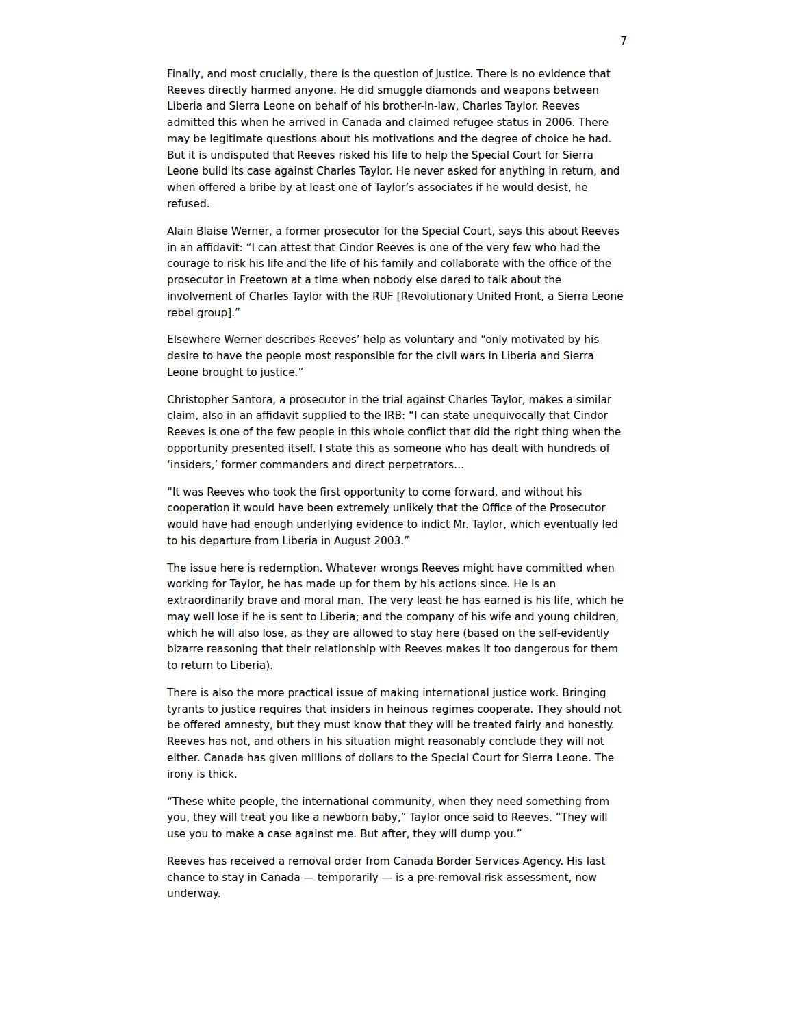7
Finally, and most crucially, there is the question of justice. There is no evidence that Reeves directly harmed anyone. He did smuggle diamonds and weapons between Liberia and Sierra Leone on behalf of his brother-in-law, Charles Taylor. Reeves admitted this when he arrived in Canada and claimed refugee status in 2006. There may be legitimate questions about his motivations and the degree of choice he had. But it is undisputed that Reeves risked his life to help the Special Court for Sierra Leone build its case against Charles Taylor. He never asked for anything in return, and when offered a bribe by at least one of Taylor’s associates if he would desist, he refused.
Alain Blaise Werner, a former prosecutor for the Special Court, says this about Reeves in an affidavit: “I can attest that Cindor Reeves is one of the very few who had the courage to risk his life and the life of his family and collaborate with the office of the prosecutor in Freetown at a time when nobody else dared to talk about the involvement of Charles Taylor with the RUF [Revolutionary United Front, a Sierra Leone rebel group].”
Elsewhere Werner describes Reeves’ help as voluntary and “only motivated by his desire to have the people most responsible for the civil wars in Liberia and Sierra Leone brought to justice.”
Christopher Santora, a prosecutor in the trial against Charles Taylor, makes a similar claim, also in an affidavit supplied to the IRB: “I can state unequivocally that Cindor Reeves is one of the few people in this whole conflict that did the right thing when the opportunity presented itself. I state this as someone who has dealt with hundreds of ‘insiders,’ former commanders and direct perpetrators…
“It was Reeves who took the first opportunity to come forward, and without his cooperation it would have been extremely unlikely that the Office of the Prosecutor would have had enough underlying evidence to indict Mr. Taylor, which eventually led to his departure from Liberia in August 2003.”
The issue here is redemption. Whatever wrongs Reeves might have committed when working for Taylor, he has made up for them by his actions since. He is an extraordinarily brave and moral man. The very least he has earned is his life, which he may well lose if he is sent to Liberia; and the company of his wife and young children, which he will also lose, as they are allowed to stay here (based on the self-evidently bizarre reasoning that their relationship with Reeves makes it too dangerous for them to return to Liberia).
There is also the more practical issue of making international justice work. Bringing tyrants to justice requires that insiders in heinous regimes cooperate. They should not be offered amnesty, but they must know that they will be treated fairly and honestly. Reeves has not, and others in his situation might reasonably conclude they will not either. Canada has given millions of dollars to the Special Court for Sierra Leone. The irony is thick.
“These white people, the international community, when they need something from you, they will treat you like a newborn baby,” Taylor once said to Reeves. “They will use you to make a case against me. But after, they will dump you.”
Reeves has received a removal order from Canada Border Services Agency. His last chance to stay in Canada — temporarily — is a pre-removal risk assessment, now underway.